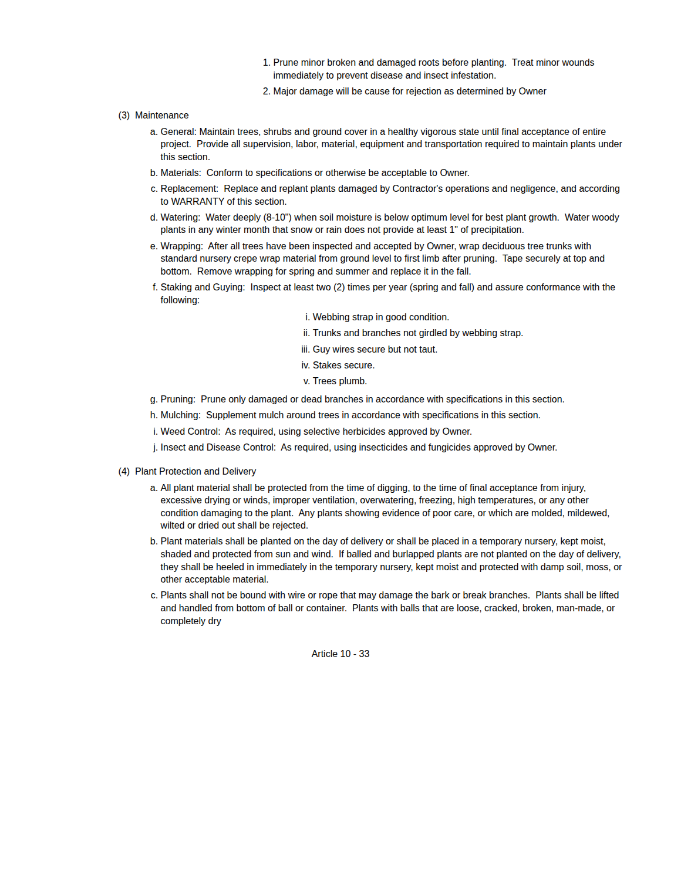Prune minor broken and damaged roots before planting. Treat minor wounds immediately to prevent disease and insect infestation.
Major damage will be cause for rejection as determined by Owner
(3) Maintenance
General: Maintain trees, shrubs and ground cover in a healthy vigorous state until final acceptance of entire project. Provide all supervision, labor, material, equipment and transportation required to maintain plants under this section.
Materials: Conform to specifications or otherwise be acceptable to Owner.
Replacement: Replace and replant plants damaged by Contractor's operations and negligence, and according to WARRANTY of this section.
Watering: Water deeply (8-10") when soil moisture is below optimum level for best plant growth. Water woody plants in any winter month that snow or rain does not provide at least 1" of precipitation.
Wrapping: After all trees have been inspected and accepted by Owner, wrap deciduous tree trunks with standard nursery crepe wrap material from ground level to first limb after pruning. Tape securely at top and bottom. Remove wrapping for spring and summer and replace it in the fall.
Staking and Guying: Inspect at least two (2) times per year (spring and fall) and assure conformance with the following:
Webbing strap in good condition.
Trunks and branches not girdled by webbing strap.
Guy wires secure but not taut.
Stakes secure.
Trees plumb.
Pruning: Prune only damaged or dead branches in accordance with specifications in this section.
Mulching: Supplement mulch around trees in accordance with specifications in this section.
Weed Control: As required, using selective herbicides approved by Owner.
Insect and Disease Control: As required, using insecticides and fungicides approved by Owner.
(4) Plant Protection and Delivery
All plant material shall be protected from the time of digging, to the time of final acceptance from injury, excessive drying or winds, improper ventilation, overwatering, freezing, high temperatures, or any other condition damaging to the plant. Any plants showing evidence of poor care, or which are molded, mildewed, wilted or dried out shall be rejected.
Plant materials shall be planted on the day of delivery or shall be placed in a temporary nursery, kept moist, shaded and protected from sun and wind. If balled and burlapped plants are not planted on the day of delivery, they shall be heeled in immediately in the temporary nursery, kept moist and protected with damp soil, moss, or other acceptable material.
Plants shall not be bound with wire or rope that may damage the bark or break branches. Plants shall be lifted and handled from bottom of ball or container. Plants with balls that are loose, cracked, broken, man-made, or completely dry
Article 10 - 33